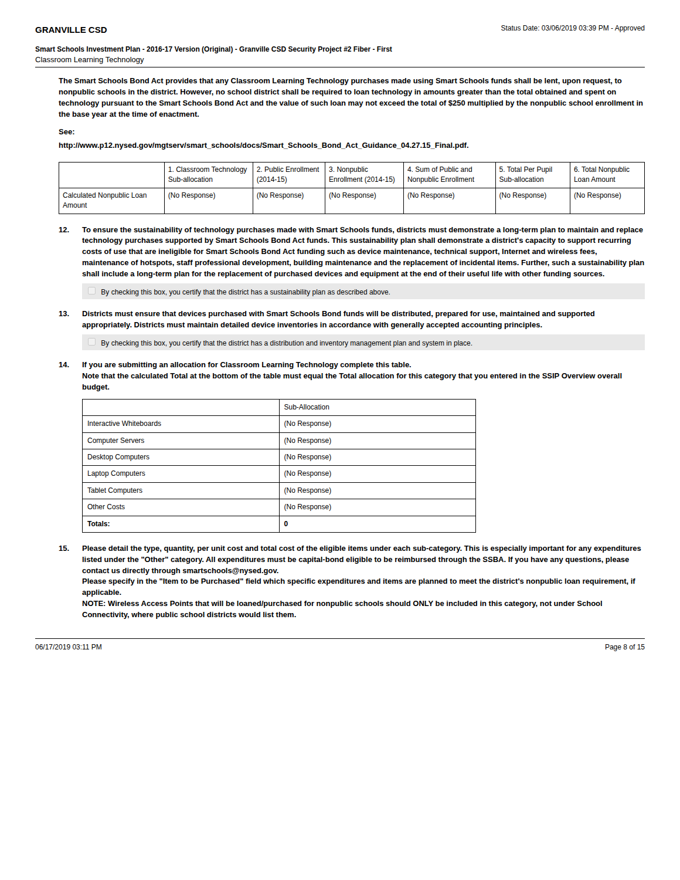GRANVILLE CSD
Status Date: 03/06/2019 03:39 PM - Approved
Smart Schools Investment Plan - 2016-17 Version (Original) - Granville CSD Security Project #2 Fiber - First
Classroom Learning Technology
The Smart Schools Bond Act provides that any Classroom Learning Technology purchases made using Smart Schools funds shall be lent, upon request, to nonpublic schools in the district. However, no school district shall be required to loan technology in amounts greater than the total obtained and spent on technology pursuant to the Smart Schools Bond Act and the value of such loan may not exceed the total of $250 multiplied by the nonpublic school enrollment in the base year at the time of enactment.
See:
http://www.p12.nysed.gov/mgtserv/smart_schools/docs/Smart_Schools_Bond_Act_Guidance_04.27.15_Final.pdf.
| | 1. Classroom Technology Sub-allocation | 2. Public Enrollment (2014-15) | 3. Nonpublic Enrollment (2014-15) | 4. Sum of Public and Nonpublic Enrollment | 5. Total Per Pupil Sub-allocation | 6. Total Nonpublic Loan Amount |
| --- | --- | --- | --- | --- | --- | --- |
| Calculated Nonpublic Loan Amount | (No Response) | (No Response) | (No Response) | (No Response) | (No Response) | (No Response) |
12. To ensure the sustainability of technology purchases made with Smart Schools funds, districts must demonstrate a long-term plan to maintain and replace technology purchases supported by Smart Schools Bond Act funds. This sustainability plan shall demonstrate a district's capacity to support recurring costs of use that are ineligible for Smart Schools Bond Act funding such as device maintenance, technical support, Internet and wireless fees, maintenance of hotspots, staff professional development, building maintenance and the replacement of incidental items. Further, such a sustainability plan shall include a long-term plan for the replacement of purchased devices and equipment at the end of their useful life with other funding sources.
By checking this box, you certify that the district has a sustainability plan as described above.
13. Districts must ensure that devices purchased with Smart Schools Bond funds will be distributed, prepared for use, maintained and supported appropriately. Districts must maintain detailed device inventories in accordance with generally accepted accounting principles.
By checking this box, you certify that the district has a distribution and inventory management plan and system in place.
14. If you are submitting an allocation for Classroom Learning Technology complete this table.
Note that the calculated Total at the bottom of the table must equal the Total allocation for this category that you entered in the SSIP Overview overall budget.
| | Sub-Allocation |
| --- | --- |
| Interactive Whiteboards | (No Response) |
| Computer Servers | (No Response) |
| Desktop Computers | (No Response) |
| Laptop Computers | (No Response) |
| Tablet Computers | (No Response) |
| Other Costs | (No Response) |
| Totals: | 0 |
15. Please detail the type, quantity, per unit cost and total cost of the eligible items under each sub-category. This is especially important for any expenditures listed under the "Other" category. All expenditures must be capital-bond eligible to be reimbursed through the SSBA. If you have any questions, please contact us directly through smartschools@nysed.gov.
Please specify in the "Item to be Purchased" field which specific expenditures and items are planned to meet the district's nonpublic loan requirement, if applicable.
NOTE: Wireless Access Points that will be loaned/purchased for nonpublic schools should ONLY be included in this category, not under School Connectivity, where public school districts would list them.
06/17/2019 03:11 PM
Page 8 of 15